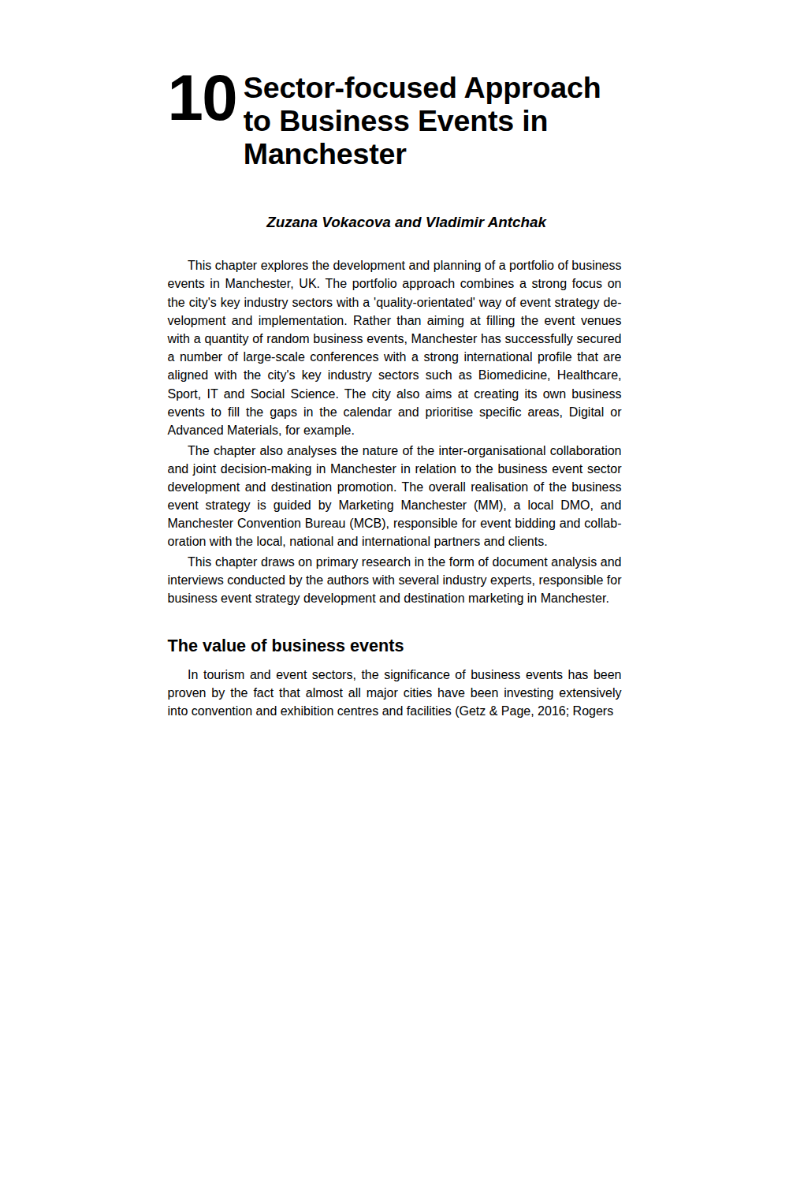10
Sector-focused Approach to Business Events in Manchester
Zuzana Vokacova and Vladimir Antchak
This chapter explores the development and planning of a portfolio of business events in Manchester, UK. The portfolio approach combines a strong focus on the city's key industry sectors with a 'quality-orientated' way of event strategy development and implementation. Rather than aiming at filling the event venues with a quantity of random business events, Manchester has successfully secured a number of large-scale conferences with a strong international profile that are aligned with the city's key industry sectors such as Biomedicine, Healthcare, Sport, IT and Social Science. The city also aims at creating its own business events to fill the gaps in the calendar and prioritise specific areas, Digital or Advanced Materials, for example.
The chapter also analyses the nature of the inter-organisational collaboration and joint decision-making in Manchester in relation to the business event sector development and destination promotion. The overall realisation of the business event strategy is guided by Marketing Manchester (MM), a local DMO, and Manchester Convention Bureau (MCB), responsible for event bidding and collaboration with the local, national and international partners and clients.
This chapter draws on primary research in the form of document analysis and interviews conducted by the authors with several industry experts, responsible for business event strategy development and destination marketing in Manchester.
The value of business events
In tourism and event sectors, the significance of business events has been proven by the fact that almost all major cities have been investing extensively into convention and exhibition centres and facilities (Getz & Page, 2016; Rogers